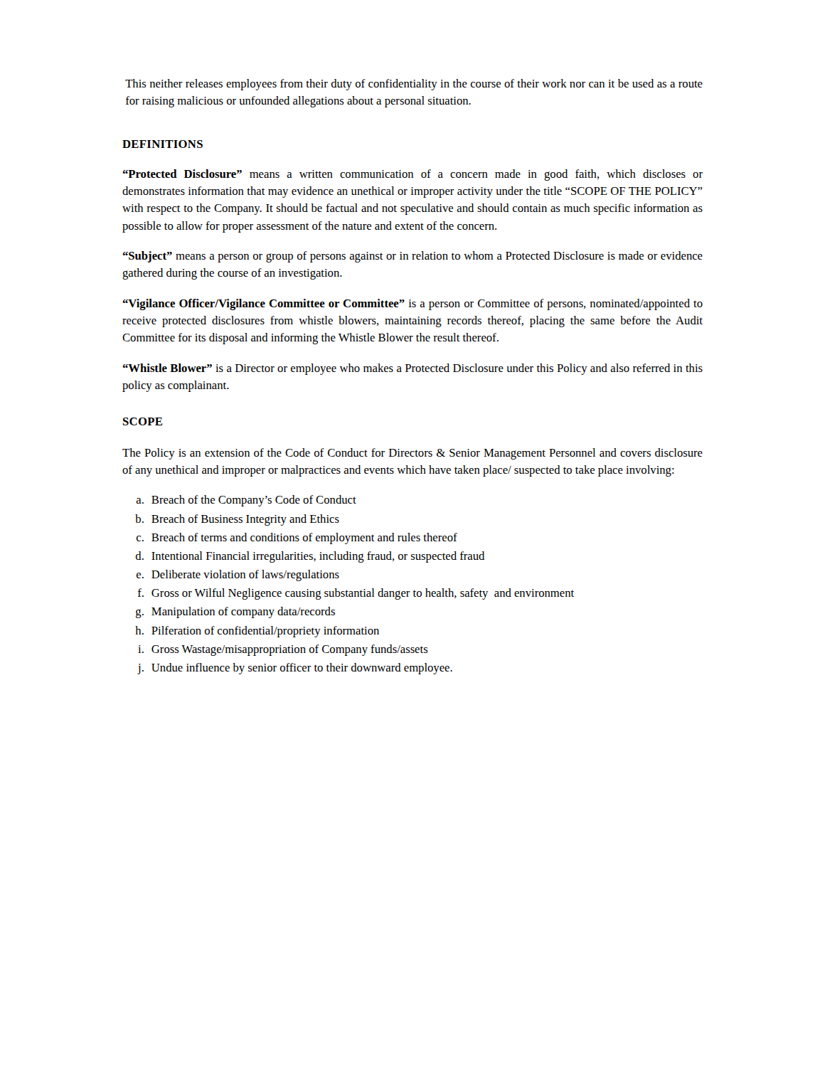This neither releases employees from their duty of confidentiality in the course of their work nor can it be used as a route for raising malicious or unfounded allegations about a personal situation.
DEFINITIONS
“Protected Disclosure” means a written communication of a concern made in good faith, which discloses or demonstrates information that may evidence an unethical or improper activity under the title “SCOPE OF THE POLICY” with respect to the Company. It should be factual and not speculative and should contain as much specific information as possible to allow for proper assessment of the nature and extent of the concern.
“Subject” means a person or group of persons against or in relation to whom a Protected Disclosure is made or evidence gathered during the course of an investigation.
“Vigilance Officer/Vigilance Committee or Committee” is a person or Committee of persons, nominated/appointed to receive protected disclosures from whistle blowers, maintaining records thereof, placing the same before the Audit Committee for its disposal and informing the Whistle Blower the result thereof.
“Whistle Blower” is a Director or employee who makes a Protected Disclosure under this Policy and also referred in this policy as complainant.
SCOPE
The Policy is an extension of the Code of Conduct for Directors & Senior Management Personnel and covers disclosure of any unethical and improper or malpractices and events which have taken place/ suspected to take place involving:
Breach of the Company’s Code of Conduct
Breach of Business Integrity and Ethics
Breach of terms and conditions of employment and rules thereof
Intentional Financial irregularities, including fraud, or suspected fraud
Deliberate violation of laws/regulations
Gross or Wilful Negligence causing substantial danger to health, safety and environment
Manipulation of company data/records
Pilferation of confidential/propriety information
Gross Wastage/misappropriation of Company funds/assets
Undue influence by senior officer to their downward employee.